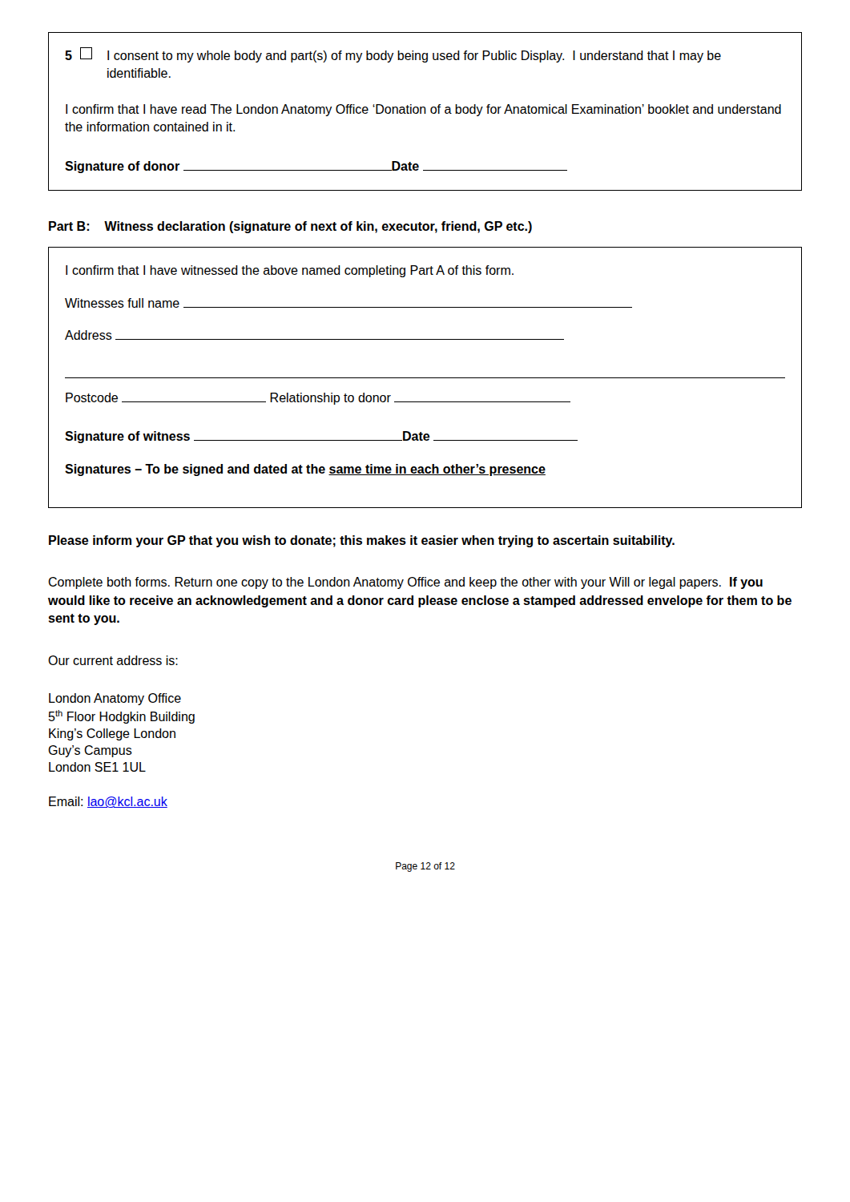5 I consent to my whole body and part(s) of my body being used for Public Display. I understand that I may be identifiable.
I confirm that I have read The London Anatomy Office ‘Donation of a body for Anatomical Examination’ booklet and understand the information contained in it.
Signature of donor Date
Part B: Witness declaration (signature of next of kin, executor, friend, GP etc.)
I confirm that I have witnessed the above named completing Part A of this form.
Witnesses full name
Address
Postcode Relationship to donor
Signature of witness Date
Signatures – To be signed and dated at the same time in each other’s presence
Please inform your GP that you wish to donate; this makes it easier when trying to ascertain suitability.
Complete both forms. Return one copy to the London Anatomy Office and keep the other with your Will or legal papers. If you would like to receive an acknowledgement and a donor card please enclose a stamped addressed envelope for them to be sent to you.
Our current address is:
London Anatomy Office
5th Floor Hodgkin Building
King’s College London
Guy’s Campus
London SE1 1UL
Email: lao@kcl.ac.uk
Page 12 of 12